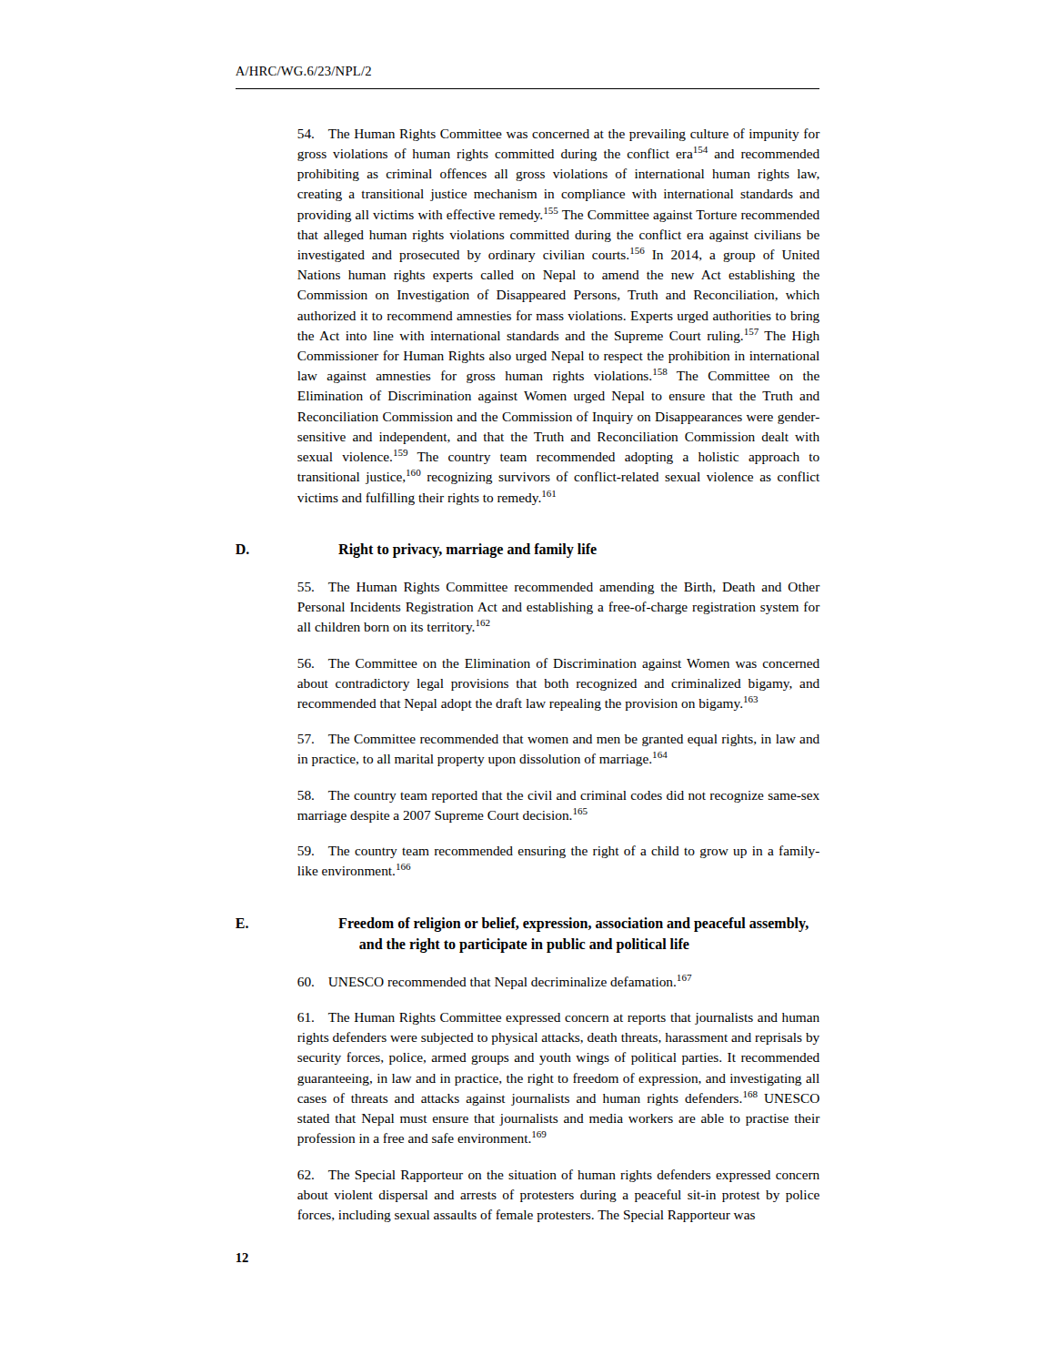A/HRC/WG.6/23/NPL/2
54. The Human Rights Committee was concerned at the prevailing culture of impunity for gross violations of human rights committed during the conflict era154 and recommended prohibiting as criminal offences all gross violations of international human rights law, creating a transitional justice mechanism in compliance with international standards and providing all victims with effective remedy.155 The Committee against Torture recommended that alleged human rights violations committed during the conflict era against civilians be investigated and prosecuted by ordinary civilian courts.156 In 2014, a group of United Nations human rights experts called on Nepal to amend the new Act establishing the Commission on Investigation of Disappeared Persons, Truth and Reconciliation, which authorized it to recommend amnesties for mass violations. Experts urged authorities to bring the Act into line with international standards and the Supreme Court ruling.157 The High Commissioner for Human Rights also urged Nepal to respect the prohibition in international law against amnesties for gross human rights violations.158 The Committee on the Elimination of Discrimination against Women urged Nepal to ensure that the Truth and Reconciliation Commission and the Commission of Inquiry on Disappearances were gender-sensitive and independent, and that the Truth and Reconciliation Commission dealt with sexual violence.159 The country team recommended adopting a holistic approach to transitional justice,160 recognizing survivors of conflict-related sexual violence as conflict victims and fulfilling their rights to remedy.161
D. Right to privacy, marriage and family life
55. The Human Rights Committee recommended amending the Birth, Death and Other Personal Incidents Registration Act and establishing a free-of-charge registration system for all children born on its territory.162
56. The Committee on the Elimination of Discrimination against Women was concerned about contradictory legal provisions that both recognized and criminalized bigamy, and recommended that Nepal adopt the draft law repealing the provision on bigamy.163
57. The Committee recommended that women and men be granted equal rights, in law and in practice, to all marital property upon dissolution of marriage.164
58. The country team reported that the civil and criminal codes did not recognize same-sex marriage despite a 2007 Supreme Court decision.165
59. The country team recommended ensuring the right of a child to grow up in a family-like environment.166
E. Freedom of religion or belief, expression, association and peaceful assembly, and the right to participate in public and political life
60. UNESCO recommended that Nepal decriminalize defamation.167
61. The Human Rights Committee expressed concern at reports that journalists and human rights defenders were subjected to physical attacks, death threats, harassment and reprisals by security forces, police, armed groups and youth wings of political parties. It recommended guaranteeing, in law and in practice, the right to freedom of expression, and investigating all cases of threats and attacks against journalists and human rights defenders.168 UNESCO stated that Nepal must ensure that journalists and media workers are able to practise their profession in a free and safe environment.169
62. The Special Rapporteur on the situation of human rights defenders expressed concern about violent dispersal and arrests of protesters during a peaceful sit-in protest by police forces, including sexual assaults of female protesters. The Special Rapporteur was
12